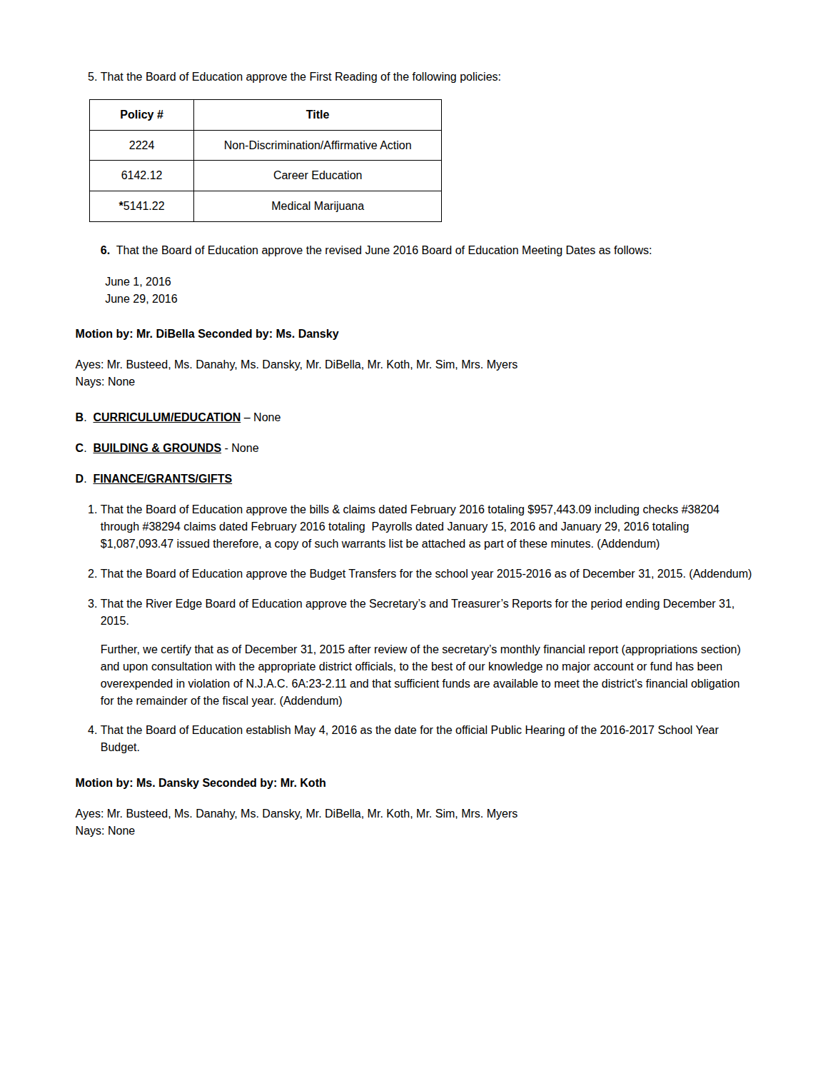That the Board of Education approve the First Reading of the following policies:
| Policy # | Title |
| --- | --- |
| 2224 | Non-Discrimination/Affirmative Action |
| 6142.12 | Career Education |
| * 5141.22 | Medical Marijuana |
6. That the Board of Education approve the revised June 2016 Board of Education Meeting Dates as follows:
June 1, 2016
June 29, 2016
Motion by: Mr. DiBella Seconded by: Ms. Dansky
Ayes: Mr. Busteed, Ms. Danahy, Ms. Dansky, Mr. DiBella, Mr. Koth, Mr. Sim, Mrs. Myers
Nays: None
B. CURRICULUM/EDUCATION – None
C. BUILDING & GROUNDS - None
D. FINANCE/GRANTS/GIFTS
That the Board of Education approve the bills & claims dated February 2016 totaling $957,443.09 including checks #38204 through #38294 claims dated February 2016 totaling Payrolls dated January 15, 2016 and January 29, 2016 totaling $1,087,093.47 issued therefore, a copy of such warrants list be attached as part of these minutes. (Addendum)
That the Board of Education approve the Budget Transfers for the school year 2015-2016 as of December 31, 2015. (Addendum)
That the River Edge Board of Education approve the Secretary’s and Treasurer’s Reports for the period ending December 31, 2015.
Further, we certify that as of December 31, 2015 after review of the secretary’s monthly financial report (appropriations section) and upon consultation with the appropriate district officials, to the best of our knowledge no major account or fund has been overexpended in violation of N.J.A.C. 6A:23-2.11 and that sufficient funds are available to meet the district’s financial obligation for the remainder of the fiscal year. (Addendum)
That the Board of Education establish May 4, 2016 as the date for the official Public Hearing of the 2016-2017 School Year Budget.
Motion by: Ms. Dansky Seconded by: Mr. Koth
Ayes: Mr. Busteed, Ms. Danahy, Ms. Dansky, Mr. DiBella, Mr. Koth, Mr. Sim, Mrs. Myers
Nays: None